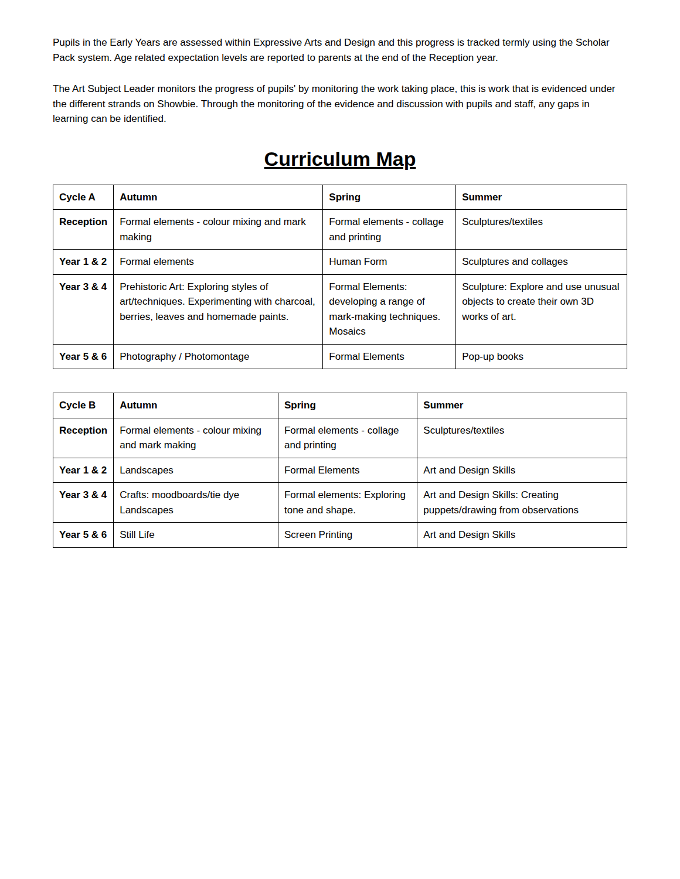Pupils in the Early Years are assessed within Expressive Arts and Design and this progress is tracked termly using the Scholar Pack system. Age related expectation levels are reported to parents at the end of the Reception year.
The Art Subject Leader monitors the progress of pupils' by monitoring the work taking place, this is work that is evidenced under the different strands on Showbie. Through the monitoring of the evidence and discussion with pupils and staff, any gaps in learning can be identified.
Curriculum Map
| Cycle A | Autumn | Spring | Summer |
| --- | --- | --- | --- |
| Reception | Formal elements - colour mixing and mark making | Formal elements - collage and printing | Sculptures/textiles |
| Year 1 & 2 | Formal elements | Human Form | Sculptures and collages |
| Year 3 & 4 | Prehistoric Art: Exploring styles of art/techniques. Experimenting with charcoal, berries, leaves and homemade paints. | Formal Elements: developing a range of mark-making techniques. Mosaics | Sculpture: Explore and use unusual objects to create their own 3D works of art. |
| Year 5 & 6 | Photography / Photomontage | Formal Elements | Pop-up books |
| Cycle B | Autumn | Spring | Summer |
| --- | --- | --- | --- |
| Reception | Formal elements - colour mixing and mark making | Formal elements - collage and printing | Sculptures/textiles |
| Year 1 & 2 | Landscapes | Formal Elements | Art and Design Skills |
| Year 3 & 4 | Crafts: moodboards/tie dye Landscapes | Formal elements: Exploring tone and shape. | Art and Design Skills: Creating puppets/drawing from observations |
| Year 5 & 6 | Still Life | Screen Printing | Art and Design Skills |